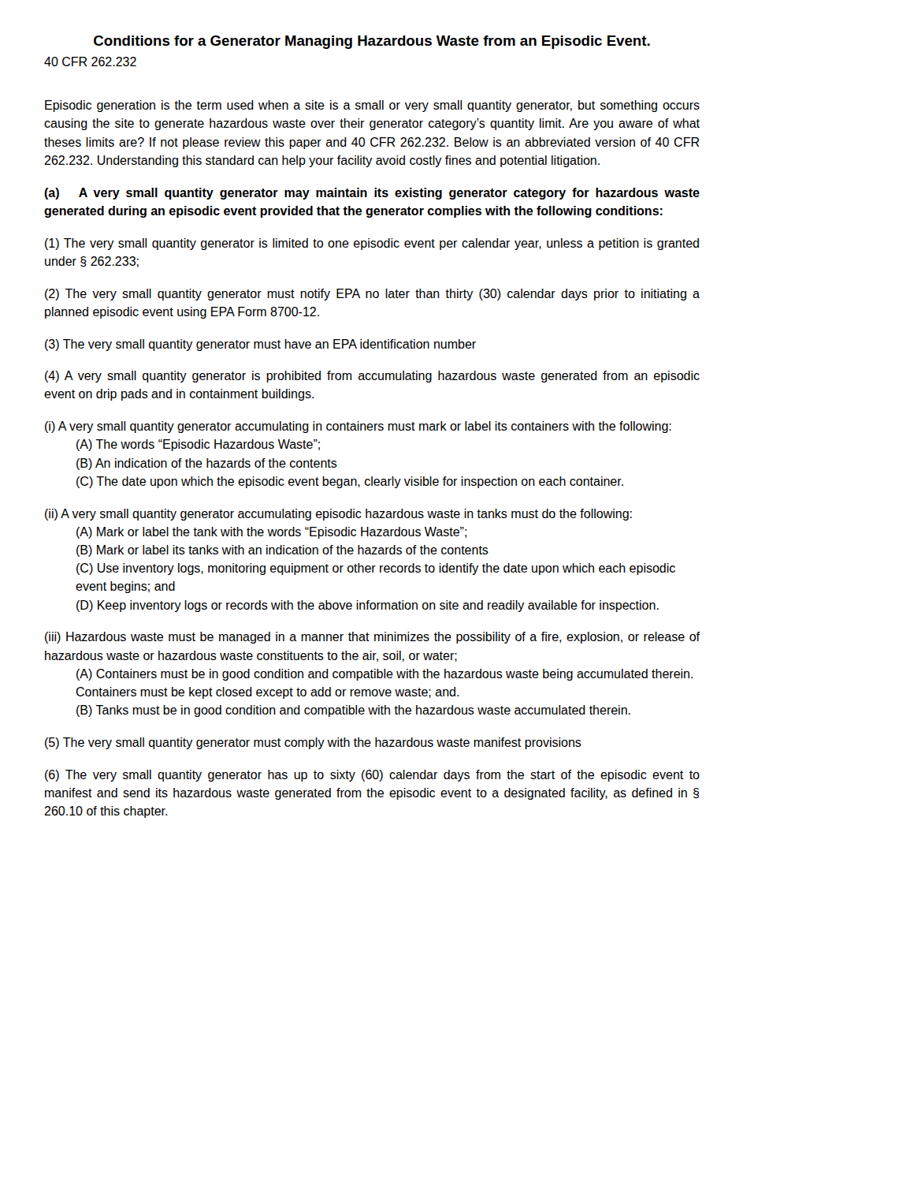Conditions for a Generator Managing Hazardous Waste from an Episodic Event.
40 CFR 262.232
Episodic generation is the term used when a site is a small or very small quantity generator, but something occurs causing the site to generate hazardous waste over their generator category’s quantity limit. Are you aware of what theses limits are? If not please review this paper and 40 CFR 262.232. Below is an abbreviated version of 40 CFR 262.232. Understanding this standard can help your facility avoid costly fines and potential litigation.
(a) A very small quantity generator may maintain its existing generator category for hazardous waste generated during an episodic event provided that the generator complies with the following conditions:
(1) The very small quantity generator is limited to one episodic event per calendar year, unless a petition is granted under § 262.233;
(2) The very small quantity generator must notify EPA no later than thirty (30) calendar days prior to initiating a planned episodic event using EPA Form 8700-12.
(3) The very small quantity generator must have an EPA identification number
(4) A very small quantity generator is prohibited from accumulating hazardous waste generated from an episodic event on drip pads and in containment buildings.
(i) A very small quantity generator accumulating in containers must mark or label its containers with the following:
(A) The words “Episodic Hazardous Waste”;
(B) An indication of the hazards of the contents
(C) The date upon which the episodic event began, clearly visible for inspection on each container.
(ii) A very small quantity generator accumulating episodic hazardous waste in tanks must do the following:
(A) Mark or label the tank with the words “Episodic Hazardous Waste”;
(B) Mark or label its tanks with an indication of the hazards of the contents
(C) Use inventory logs, monitoring equipment or other records to identify the date upon which each episodic event begins; and
(D) Keep inventory logs or records with the above information on site and readily available for inspection.
(iii) Hazardous waste must be managed in a manner that minimizes the possibility of a fire, explosion, or release of hazardous waste or hazardous waste constituents to the air, soil, or water;
(A) Containers must be in good condition and compatible with the hazardous waste being accumulated therein. Containers must be kept closed except to add or remove waste; and.
(B) Tanks must be in good condition and compatible with the hazardous waste accumulated therein.
(5) The very small quantity generator must comply with the hazardous waste manifest provisions
(6) The very small quantity generator has up to sixty (60) calendar days from the start of the episodic event to manifest and send its hazardous waste generated from the episodic event to a designated facility, as defined in § 260.10 of this chapter.